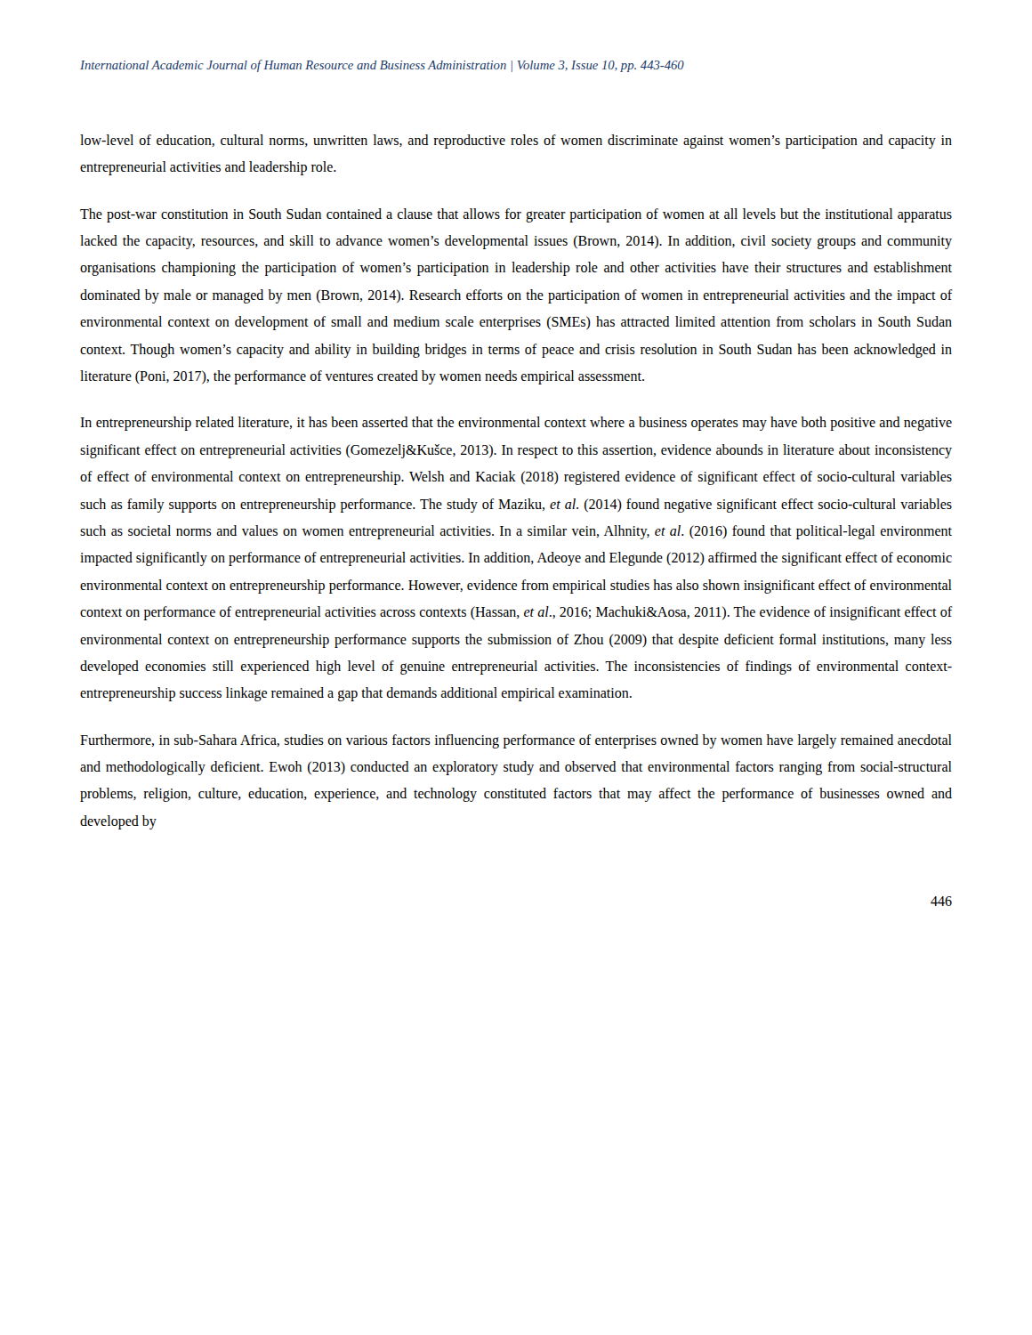International Academic Journal of Human Resource and Business Administration | Volume 3, Issue 10, pp. 443-460
low-level of education, cultural norms, unwritten laws, and reproductive roles of women discriminate against women’s participation and capacity in entrepreneurial activities and leadership role.
The post-war constitution in South Sudan contained a clause that allows for greater participation of women at all levels but the institutional apparatus lacked the capacity, resources, and skill to advance women’s developmental issues (Brown, 2014). In addition, civil society groups and community organisations championing the participation of women’s participation in leadership role and other activities have their structures and establishment dominated by male or managed by men (Brown, 2014). Research efforts on the participation of women in entrepreneurial activities and the impact of environmental context on development of small and medium scale enterprises (SMEs) has attracted limited attention from scholars in South Sudan context. Though women’s capacity and ability in building bridges in terms of peace and crisis resolution in South Sudan has been acknowledged in literature (Poni, 2017), the performance of ventures created by women needs empirical assessment.
In entrepreneurship related literature, it has been asserted that the environmental context where a business operates may have both positive and negative significant effect on entrepreneurial activities (Gomezelj&Kušce, 2013). In respect to this assertion, evidence abounds in literature about inconsistency of effect of environmental context on entrepreneurship. Welsh and Kaciak (2018) registered evidence of significant effect of socio-cultural variables such as family supports on entrepreneurship performance. The study of Maziku, et al. (2014) found negative significant effect socio-cultural variables such as societal norms and values on women entrepreneurial activities. In a similar vein, Alhnity, et al. (2016) found that political-legal environment impacted significantly on performance of entrepreneurial activities. In addition, Adeoye and Elegunde (2012) affirmed the significant effect of economic environmental context on entrepreneurship performance. However, evidence from empirical studies has also shown insignificant effect of environmental context on performance of entrepreneurial activities across contexts (Hassan, et al., 2016; Machuki&Aosa, 2011). The evidence of insignificant effect of environmental context on entrepreneurship performance supports the submission of Zhou (2009) that despite deficient formal institutions, many less developed economies still experienced high level of genuine entrepreneurial activities. The inconsistencies of findings of environmental context-entrepreneurship success linkage remained a gap that demands additional empirical examination.
Furthermore, in sub-Sahara Africa, studies on various factors influencing performance of enterprises owned by women have largely remained anecdotal and methodologically deficient. Ewoh (2013) conducted an exploratory study and observed that environmental factors ranging from social-structural problems, religion, culture, education, experience, and technology constituted factors that may affect the performance of businesses owned and developed by
446